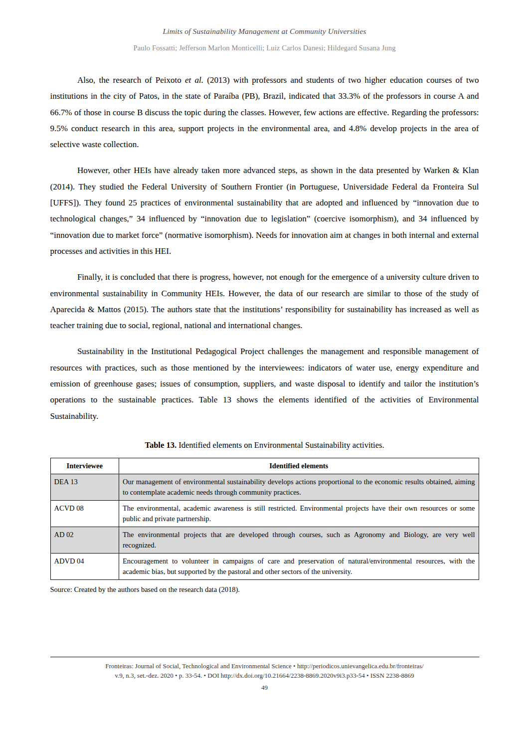Limits of Sustainability Management at Community Universities
Paulo Fossatti; Jefferson Marlon Monticelli; Luiz Carlos Danesi; Hildegard Susana Jung
Also, the research of Peixoto et al. (2013) with professors and students of two higher education courses of two institutions in the city of Patos, in the state of Paraíba (PB), Brazil, indicated that 33.3% of the professors in course A and 66.7% of those in course B discuss the topic during the classes. However, few actions are effective. Regarding the professors: 9.5% conduct research in this area, support projects in the environmental area, and 4.8% develop projects in the area of selective waste collection.
However, other HEIs have already taken more advanced steps, as shown in the data presented by Warken & Klan (2014). They studied the Federal University of Southern Frontier (in Portuguese, Universidade Federal da Fronteira Sul [UFFS]). They found 25 practices of environmental sustainability that are adopted and influenced by “innovation due to technological changes,” 34 influenced by “innovation due to legislation” (coercive isomorphism), and 34 influenced by “innovation due to market force” (normative isomorphism). Needs for innovation aim at changes in both internal and external processes and activities in this HEI.
Finally, it is concluded that there is progress, however, not enough for the emergence of a university culture driven to environmental sustainability in Community HEIs. However, the data of our research are similar to those of the study of Aparecida & Mattos (2015). The authors state that the institutions’ responsibility for sustainability has increased as well as teacher training due to social, regional, national and international changes.
Sustainability in the Institutional Pedagogical Project challenges the management and responsible management of resources with practices, such as those mentioned by the interviewees: indicators of water use, energy expenditure and emission of greenhouse gases; issues of consumption, suppliers, and waste disposal to identify and tailor the institution’s operations to the sustainable practices. Table 13 shows the elements identified of the activities of Environmental Sustainability.
Table 13. Identified elements on Environmental Sustainability activities.
| Interviewee | Identified elements |
| --- | --- |
| DEA 13 | Our management of environmental sustainability develops actions proportional to the economic results obtained, aiming to contemplate academic needs through community practices. |
| ACVD 08 | The environmental, academic awareness is still restricted. Environmental projects have their own resources or some public and private partnership. |
| AD 02 | The environmental projects that are developed through courses, such as Agronomy and Biology, are very well recognized. |
| ADVD 04 | Encouragement to volunteer in campaigns of care and preservation of natural/environmental resources, with the academic bias, but supported by the pastoral and other sectors of the university. |
Source: Created by the authors based on the research data (2018).
Fronteiras: Journal of Social, Technological and Environmental Science • http://periodicos.unievangelica.edu.br/fronteiras/
v.9, n.3, set.-dez. 2020 • p. 33-54. • DOI http://dx.doi.org/10.21664/2238-8869.2020v9i3.p33-54 • ISSN 2238-8869
49